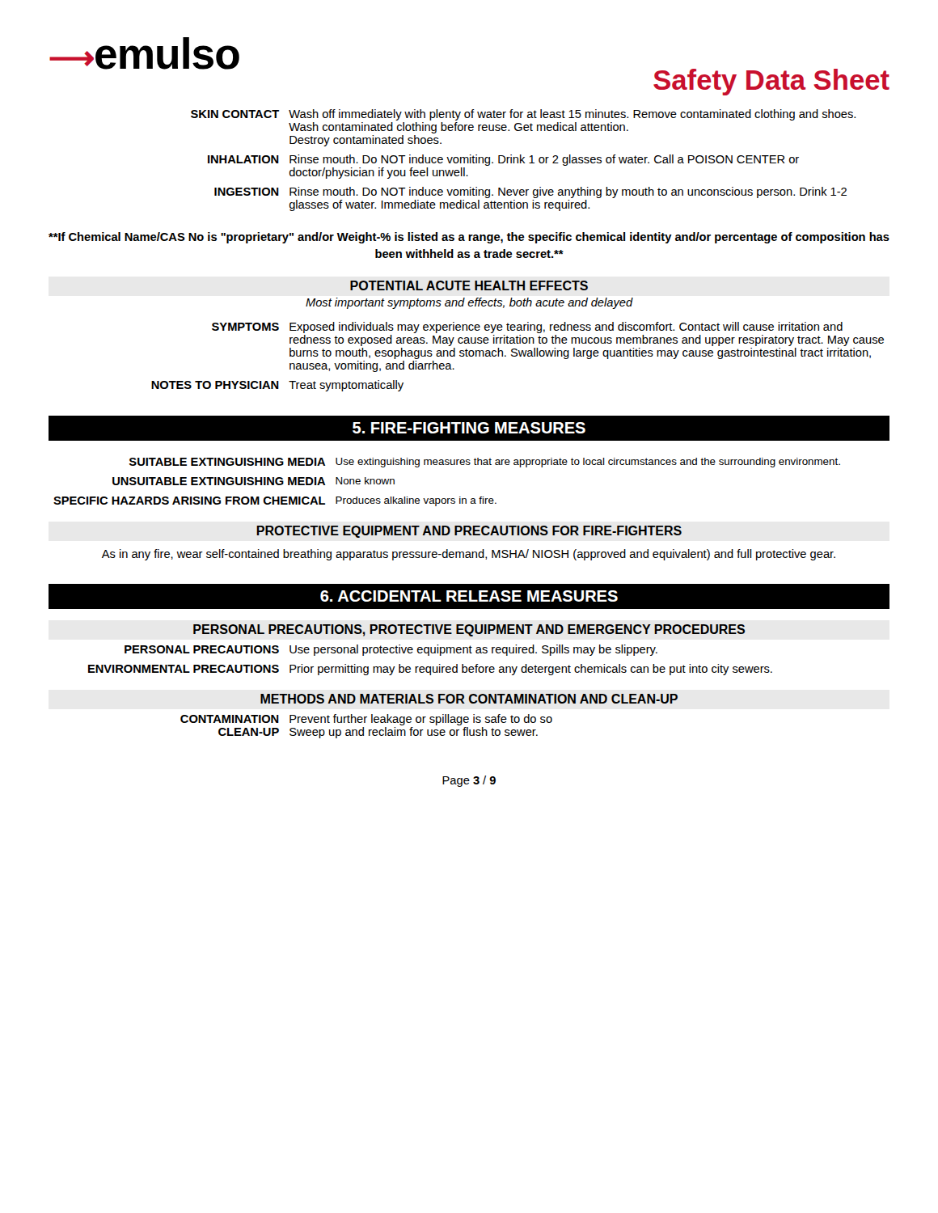⟶emulso
Safety Data Sheet
| SKIN CONTACT | Wash off immediately with plenty of water for at least 15 minutes. Remove contaminated clothing and shoes. Wash contaminated clothing before reuse. Get medical attention. Destroy contaminated shoes. |
| INHALATION | Rinse mouth. Do NOT induce vomiting. Drink 1 or 2 glasses of water. Call a POISON CENTER or doctor/physician if you feel unwell. |
| INGESTION | Rinse mouth. Do NOT induce vomiting. Never give anything by mouth to an unconscious person. Drink 1-2 glasses of water. Immediate medical attention is required. |
**If Chemical Name/CAS No is "proprietary" and/or Weight-% is listed as a range, the specific chemical identity and/or percentage of composition has been withheld as a trade secret.**
POTENTIAL ACUTE HEALTH EFFECTS
Most important symptoms and effects, both acute and delayed
| SYMPTOMS | Exposed individuals may experience eye tearing, redness and discomfort. Contact will cause irritation and redness to exposed areas. May cause irritation to the mucous membranes and upper respiratory tract. May cause burns to mouth, esophagus and stomach. Swallowing large quantities may cause gastrointestinal tract irritation, nausea, vomiting, and diarrhea. |
| NOTES TO PHYSICIAN | Treat symptomatically |
5. FIRE-FIGHTING MEASURES
| SUITABLE EXTINGUISHING MEDIA | Use extinguishing measures that are appropriate to local circumstances and the surrounding environment. |
| UNSUITABLE EXTINGUISHING MEDIA | None known |
| SPECIFIC HAZARDS ARISING FROM CHEMICAL | Produces alkaline vapors in a fire. |
PROTECTIVE EQUIPMENT AND PRECAUTIONS FOR FIRE-FIGHTERS
As in any fire, wear self-contained breathing apparatus pressure-demand, MSHA/ NIOSH (approved and equivalent) and full protective gear.
6. ACCIDENTAL RELEASE MEASURES
PERSONAL PRECAUTIONS, PROTECTIVE EQUIPMENT AND EMERGENCY PROCEDURES
| PERSONAL PRECAUTIONS | Use personal protective equipment as required. Spills may be slippery. |
| ENVIRONMENTAL PRECAUTIONS | Prior permitting may be required before any detergent chemicals can be put into city sewers. |
METHODS AND MATERIALS FOR CONTAMINATION AND CLEAN-UP
| CONTAMINATION CLEAN-UP | Prevent further leakage or spillage is safe to do so Sweep up and reclaim for use or flush to sewer. |
Page 3 / 9